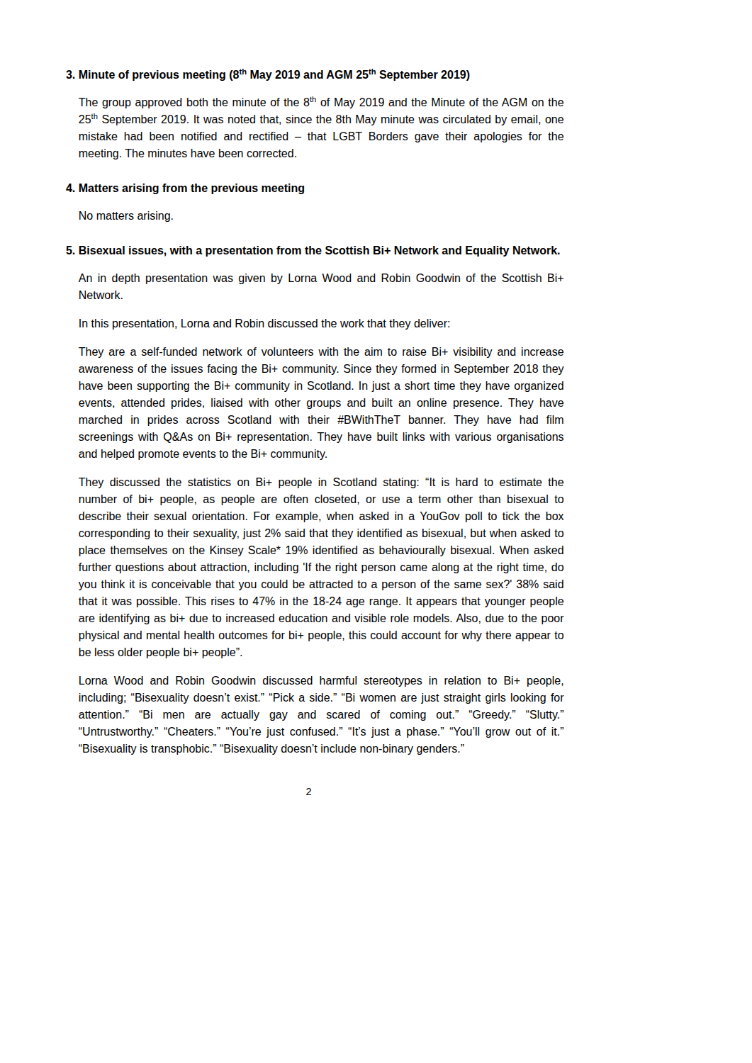Minute of previous meeting (8th May 2019 and AGM 25th September 2019)
The group approved both the minute of the 8th of May 2019 and the Minute of the AGM on the 25th September 2019. It was noted that, since the 8th May minute was circulated by email, one mistake had been notified and rectified – that LGBT Borders gave their apologies for the meeting. The minutes have been corrected.
Matters arising from the previous meeting
No matters arising.
Bisexual issues, with a presentation from the Scottish Bi+ Network and Equality Network.
An in depth presentation was given by Lorna Wood and Robin Goodwin of the Scottish Bi+ Network.
In this presentation, Lorna and Robin discussed the work that they deliver:
They are a self-funded network of volunteers with the aim to raise Bi+ visibility and increase awareness of the issues facing the Bi+ community. Since they formed in September 2018 they have been supporting the Bi+ community in Scotland. In just a short time they have organized events, attended prides, liaised with other groups and built an online presence. They have marched in prides across Scotland with their #BWithTheT banner. They have had film screenings with Q&As on Bi+ representation. They have built links with various organisations and helped promote events to the Bi+ community.
They discussed the statistics on Bi+ people in Scotland stating: “It is hard to estimate the number of bi+ people, as people are often closeted, or use a term other than bisexual to describe their sexual orientation. For example, when asked in a YouGov poll to tick the box corresponding to their sexuality, just 2% said that they identified as bisexual, but when asked to place themselves on the Kinsey Scale* 19% identified as behaviourally bisexual. When asked further questions about attraction, including 'If the right person came along at the right time, do you think it is conceivable that you could be attracted to a person of the same sex?' 38% said that it was possible. This rises to 47% in the 18-24 age range. It appears that younger people are identifying as bi+ due to increased education and visible role models. Also, due to the poor physical and mental health outcomes for bi+ people, this could account for why there appear to be less older people bi+ people”.
Lorna Wood and Robin Goodwin discussed harmful stereotypes in relation to Bi+ people, including; “Bisexuality doesn’t exist.” “Pick a side.” “Bi women are just straight girls looking for attention.” “Bi men are actually gay and scared of coming out.” “Greedy.” “Slutty.” “Untrustworthy.” “Cheaters.” “You’re just confused.” “It’s just a phase.” “You’ll grow out of it.” “Bisexuality is transphobic.” “Bisexuality doesn’t include non-binary genders.”
2